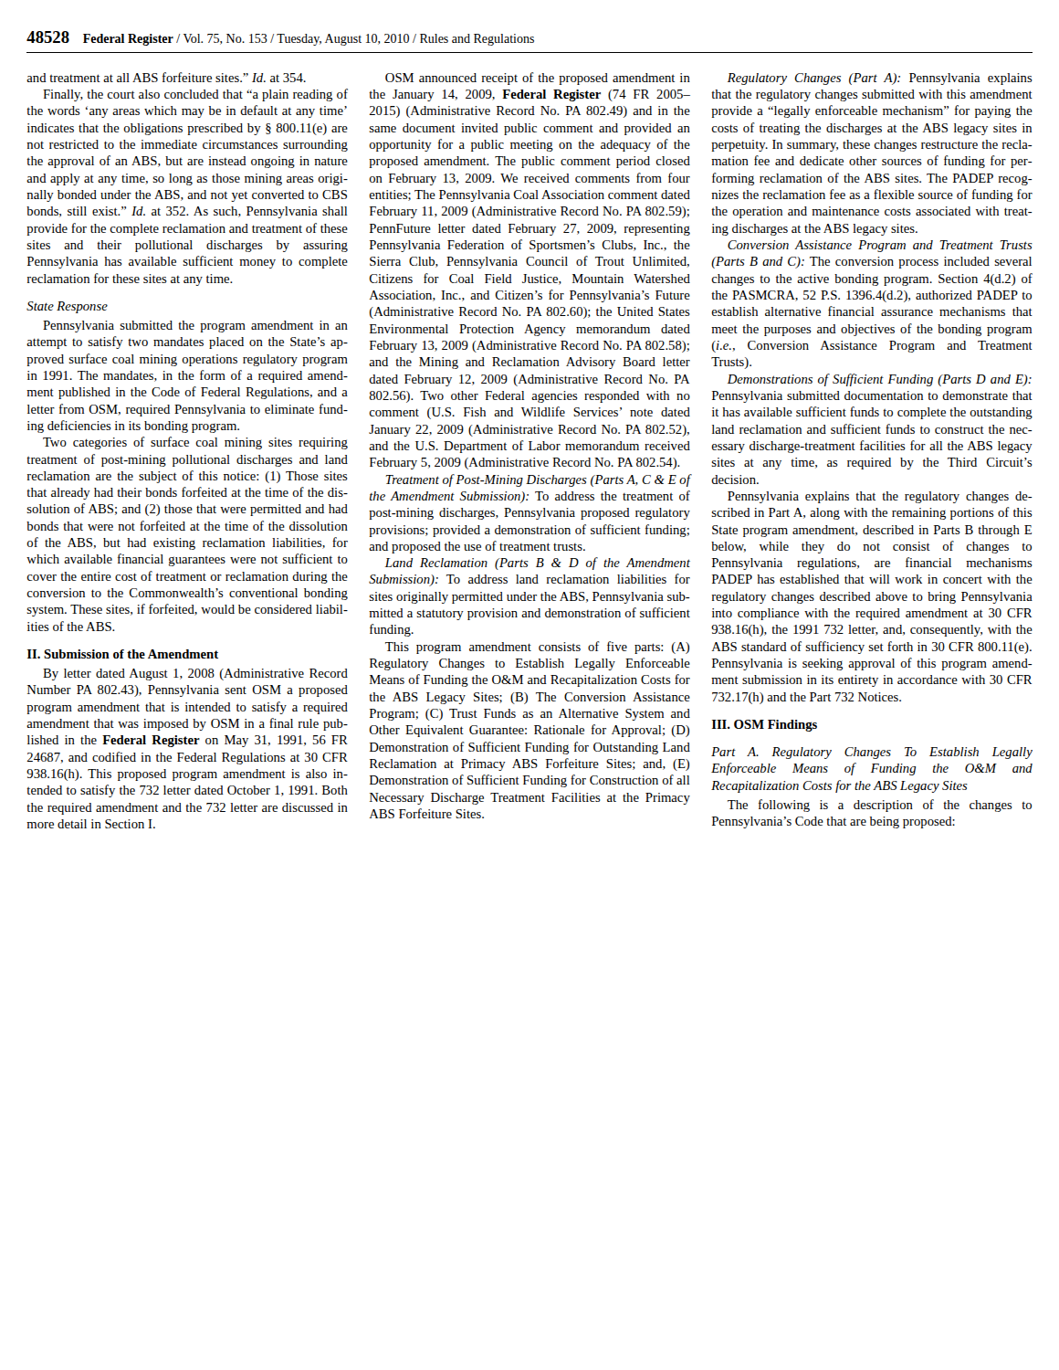48528 Federal Register / Vol. 75, No. 153 / Tuesday, August 10, 2010 / Rules and Regulations
and treatment at all ABS forfeiture sites.” Id. at 354.
Finally, the court also concluded that “a plain reading of the words ‘any areas which may be in default at any time’ indicates that the obligations prescribed by § 800.11(e) are not restricted to the immediate circumstances surrounding the approval of an ABS, but are instead ongoing in nature and apply at any time, so long as those mining areas originally bonded under the ABS, and not yet converted to CBS bonds, still exist.” Id. at 352. As such, Pennsylvania shall provide for the complete reclamation and treatment of these sites and their pollutional discharges by assuring Pennsylvania has available sufficient money to complete reclamation for these sites at any time.
State Response
Pennsylvania submitted the program amendment in an attempt to satisfy two mandates placed on the State’s approved surface coal mining operations regulatory program in 1991. The mandates, in the form of a required amendment published in the Code of Federal Regulations, and a letter from OSM, required Pennsylvania to eliminate funding deficiencies in its bonding program.
Two categories of surface coal mining sites requiring treatment of post-mining pollutional discharges and land reclamation are the subject of this notice: (1) Those sites that already had their bonds forfeited at the time of the dissolution of ABS; and (2) those that were permitted and had bonds that were not forfeited at the time of the dissolution of the ABS, but had existing reclamation liabilities, for which available financial guarantees were not sufficient to cover the entire cost of treatment or reclamation during the conversion to the Commonwealth’s conventional bonding system. These sites, if forfeited, would be considered liabilities of the ABS.
II. Submission of the Amendment
By letter dated August 1, 2008 (Administrative Record Number PA 802.43), Pennsylvania sent OSM a proposed program amendment that is intended to satisfy a required amendment that was imposed by OSM in a final rule published in the Federal Register on May 31, 1991, 56 FR 24687, and codified in the Federal Regulations at 30 CFR 938.16(h). This proposed program amendment is also intended to satisfy the 732 letter dated October 1, 1991. Both the required amendment and the 732 letter are discussed in more detail in Section I.
OSM announced receipt of the proposed amendment in the January 14, 2009, Federal Register (74 FR 2005–2015) (Administrative Record No. PA 802.49) and in the same document invited public comment and provided an opportunity for a public meeting on the adequacy of the proposed amendment. The public comment period closed on February 13, 2009. We received comments from four entities; The Pennsylvania Coal Association comment dated February 11, 2009 (Administrative Record No. PA 802.59); PennFuture letter dated February 27, 2009, representing Pennsylvania Federation of Sportsmen’s Clubs, Inc., the Sierra Club, Pennsylvania Council of Trout Unlimited, Citizens for Coal Field Justice, Mountain Watershed Association, Inc., and Citizen’s for Pennsylvania’s Future (Administrative Record No. PA 802.60); the United States Environmental Protection Agency memorandum dated February 13, 2009 (Administrative Record No. PA 802.58); and the Mining and Reclamation Advisory Board letter dated February 12, 2009 (Administrative Record No. PA 802.56). Two other Federal agencies responded with no comment (U.S. Fish and Wildlife Services’ note dated January 22, 2009 (Administrative Record No. PA 802.52), and the U.S. Department of Labor memorandum received February 5, 2009 (Administrative Record No. PA 802.54).
Treatment of Post-Mining Discharges (Parts A, C & E of the Amendment Submission): To address the treatment of post-mining discharges, Pennsylvania proposed regulatory provisions; provided a demonstration of sufficient funding; and proposed the use of treatment trusts.
Land Reclamation (Parts B & D of the Amendment Submission): To address land reclamation liabilities for sites originally permitted under the ABS, Pennsylvania submitted a statutory provision and demonstration of sufficient funding.
This program amendment consists of five parts: (A) Regulatory Changes to Establish Legally Enforceable Means of Funding the O&M and Recapitalization Costs for the ABS Legacy Sites; (B) The Conversion Assistance Program; (C) Trust Funds as an Alternative System and Other Equivalent Guarantee: Rationale for Approval; (D) Demonstration of Sufficient Funding for Outstanding Land Reclamation at Primacy ABS Forfeiture Sites; and, (E) Demonstration of Sufficient Funding for Construction of all Necessary Discharge Treatment Facilities at the Primacy ABS Forfeiture Sites.
Regulatory Changes (Part A): Pennsylvania explains that the regulatory changes submitted with this amendment provide a “legally enforceable mechanism” for paying the costs of treating the discharges at the ABS legacy sites in perpetuity. In summary, these changes restructure the reclamation fee and dedicate other sources of funding for performing reclamation of the ABS sites. The PADEP recognizes the reclamation fee as a flexible source of funding for the operation and maintenance costs associated with treating discharges at the ABS legacy sites.
Conversion Assistance Program and Treatment Trusts (Parts B and C): The conversion process included several changes to the active bonding program. Section 4(d.2) of the PASMCRA, 52 P.S. 1396.4(d.2), authorized PADEP to establish alternative financial assurance mechanisms that meet the purposes and objectives of the bonding program (i.e., Conversion Assistance Program and Treatment Trusts).
Demonstrations of Sufficient Funding (Parts D and E): Pennsylvania submitted documentation to demonstrate that it has available sufficient funds to complete the outstanding land reclamation and sufficient funds to construct the necessary discharge-treatment facilities for all the ABS legacy sites at any time, as required by the Third Circuit’s decision.
Pennsylvania explains that the regulatory changes described in Part A, along with the remaining portions of this State program amendment, described in Parts B through E below, while they do not consist of changes to Pennsylvania regulations, are financial mechanisms PADEP has established that will work in concert with the regulatory changes described above to bring Pennsylvania into compliance with the required amendment at 30 CFR 938.16(h), the 1991 732 letter, and, consequently, with the ABS standard of sufficiency set forth in 30 CFR 800.11(e). Pennsylvania is seeking approval of this program amendment submission in its entirety in accordance with 30 CFR 732.17(h) and the Part 732 Notices.
III. OSM Findings
Part A. Regulatory Changes To Establish Legally Enforceable Means of Funding the O&M and Recapitalization Costs for the ABS Legacy Sites
The following is a description of the changes to Pennsylvania’s Code that are being proposed: